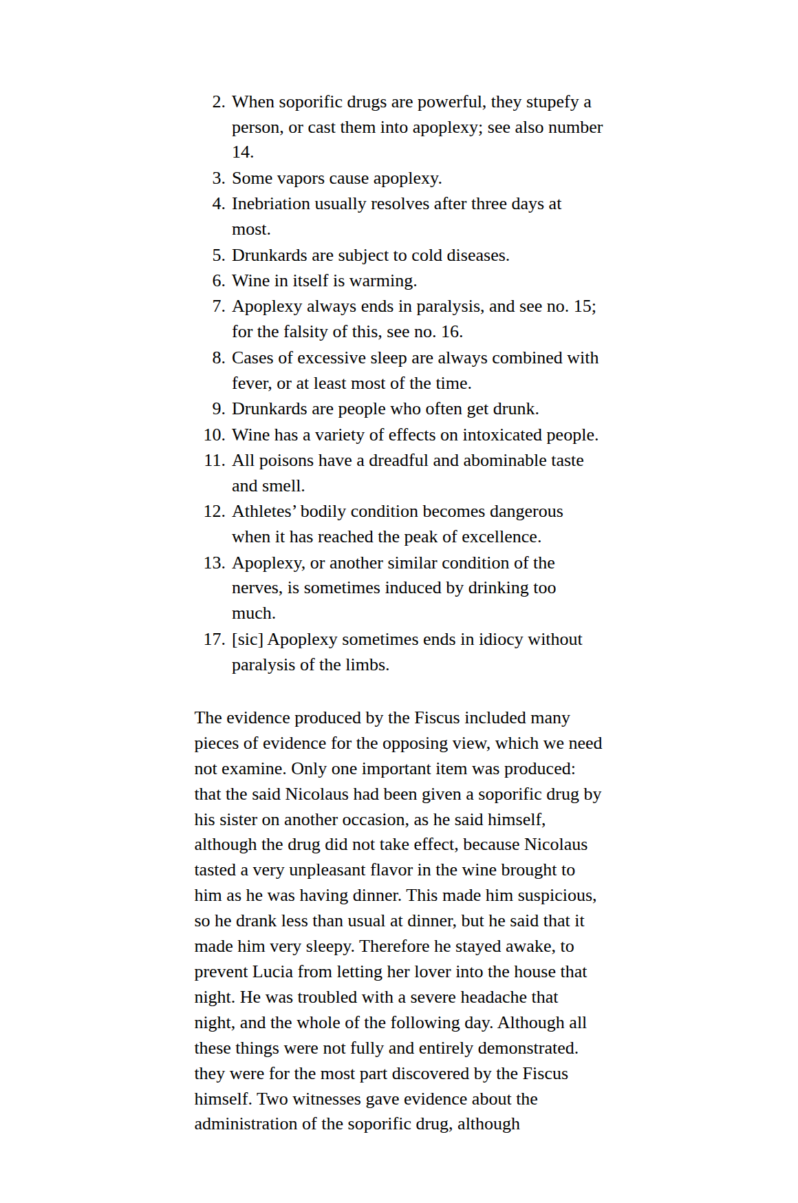2. When soporific drugs are powerful, they stupefy a person, or cast them into apoplexy; see also number 14.
3. Some vapors cause apoplexy.
4. Inebriation usually resolves after three days at most.
5. Drunkards are subject to cold diseases.
6. Wine in itself is warming.
7. Apoplexy always ends in paralysis, and see no. 15; for the falsity of this, see no. 16.
8. Cases of excessive sleep are always combined with fever, or at least most of the time.
9. Drunkards are people who often get drunk.
10. Wine has a variety of effects on intoxicated people.
11. All poisons have a dreadful and abominable taste and smell.
12. Athletes’ bodily condition becomes dangerous when it has reached the peak of excellence.
13. Apoplexy, or another similar condition of the nerves, is sometimes induced by drinking too much.
17.[sic] Apoplexy sometimes ends in idiocy without paralysis of the limbs.
The evidence produced by the Fiscus included many pieces of evidence for the opposing view, which we need not examine. Only one important item was produced: that the said Nicolaus had been given a soporific drug by his sister on another occasion, as he said himself, although the drug did not take effect, because Nicolaus tasted a very unpleasant flavor in the wine brought to him as he was having dinner. This made him suspicious, so he drank less than usual at dinner, but he said that it made him very sleepy. Therefore he stayed awake, to prevent Lucia from letting her lover into the house that night. He was troubled with a severe headache that night, and the whole of the following day. Although all these things were not fully and entirely demonstrated. they were for the most part discovered by the Fiscus himself. Two witnesses gave evidence about the administration of the soporific drug, although